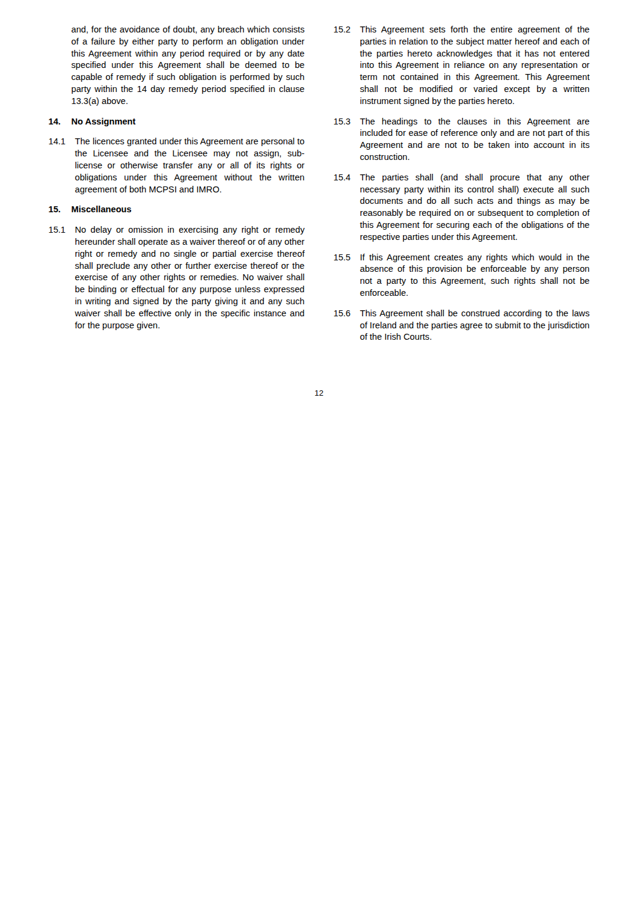and, for the avoidance of doubt, any breach which consists of a failure by either party to perform an obligation under this Agreement within any period required or by any date specified under this Agreement shall be deemed to be capable of remedy if such obligation is performed by such party within the 14 day remedy period specified in clause 13.3(a) above.
14. No Assignment
14.1 The licences granted under this Agreement are personal to the Licensee and the Licensee may not assign, sub-license or otherwise transfer any or all of its rights or obligations under this Agreement without the written agreement of both MCPSI and IMRO.
15. Miscellaneous
15.1 No delay or omission in exercising any right or remedy hereunder shall operate as a waiver thereof or of any other right or remedy and no single or partial exercise thereof shall preclude any other or further exercise thereof or the exercise of any other rights or remedies. No waiver shall be binding or effectual for any purpose unless expressed in writing and signed by the party giving it and any such waiver shall be effective only in the specific instance and for the purpose given.
15.2 This Agreement sets forth the entire agreement of the parties in relation to the subject matter hereof and each of the parties hereto acknowledges that it has not entered into this Agreement in reliance on any representation or term not contained in this Agreement. This Agreement shall not be modified or varied except by a written instrument signed by the parties hereto.
15.3 The headings to the clauses in this Agreement are included for ease of reference only and are not part of this Agreement and are not to be taken into account in its construction.
15.4 The parties shall (and shall procure that any other necessary party within its control shall) execute all such documents and do all such acts and things as may be reasonably be required on or subsequent to completion of this Agreement for securing each of the obligations of the respective parties under this Agreement.
15.5 If this Agreement creates any rights which would in the absence of this provision be enforceable by any person not a party to this Agreement, such rights shall not be enforceable.
15.6 This Agreement shall be construed according to the laws of Ireland and the parties agree to submit to the jurisdiction of the Irish Courts.
12